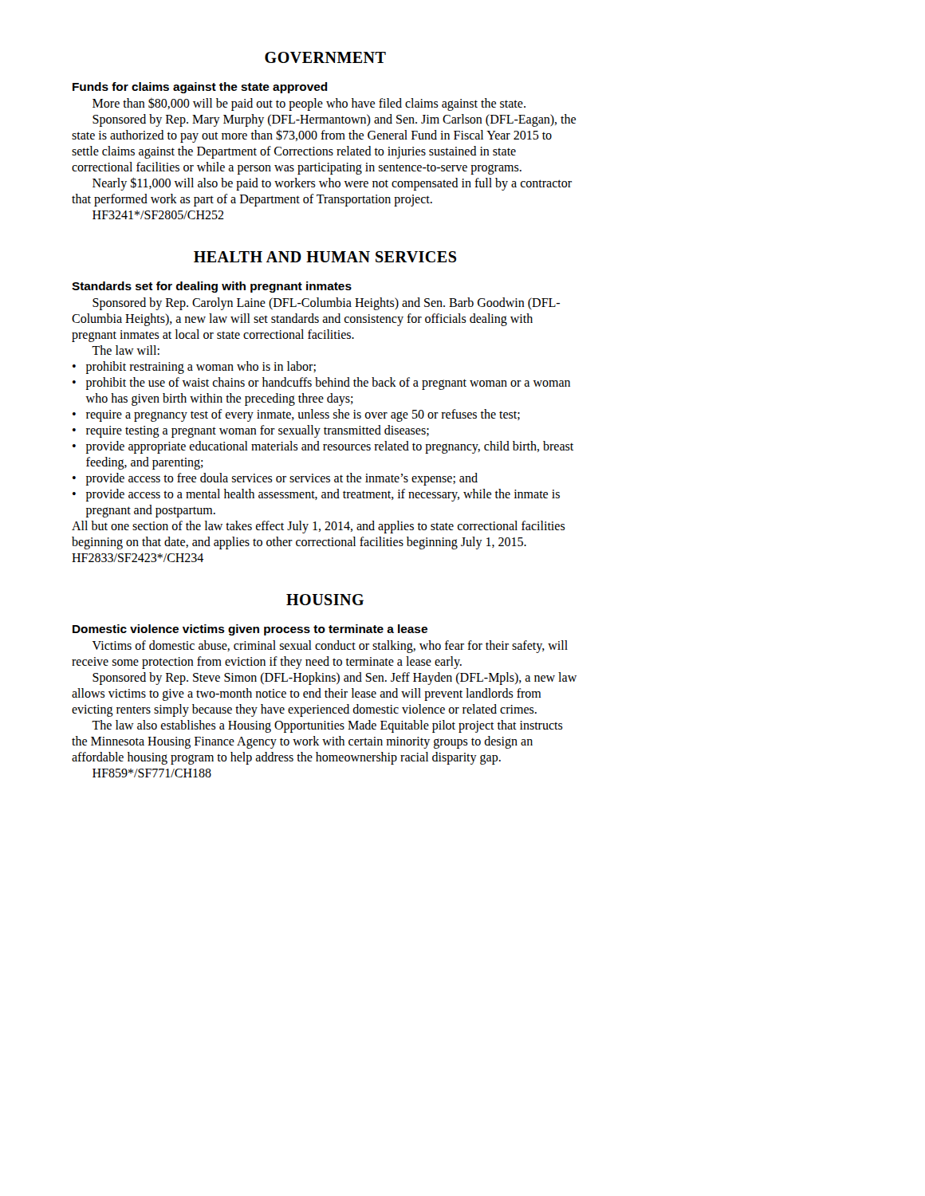GOVERNMENT
Funds for claims against the state approved
More than $80,000 will be paid out to people who have filed claims against the state.
Sponsored by Rep. Mary Murphy (DFL-Hermantown) and Sen. Jim Carlson (DFL-Eagan), the state is authorized to pay out more than $73,000 from the General Fund in Fiscal Year 2015 to settle claims against the Department of Corrections related to injuries sustained in state correctional facilities or while a person was participating in sentence-to-serve programs.
Nearly $11,000 will also be paid to workers who were not compensated in full by a contractor that performed work as part of a Department of Transportation project.
HF3241*/SF2805/CH252
HEALTH AND HUMAN SERVICES
Standards set for dealing with pregnant inmates
Sponsored by Rep. Carolyn Laine (DFL-Columbia Heights) and Sen. Barb Goodwin (DFL-Columbia Heights), a new law will set standards and consistency for officials dealing with pregnant inmates at local or state correctional facilities.
The law will:
prohibit restraining a woman who is in labor;
prohibit the use of waist chains or handcuffs behind the back of a pregnant woman or a woman who has given birth within the preceding three days;
require a pregnancy test of every inmate, unless she is over age 50 or refuses the test;
require testing a pregnant woman for sexually transmitted diseases;
provide appropriate educational materials and resources related to pregnancy, child birth, breast feeding, and parenting;
provide access to free doula services or services at the inmate’s expense; and
provide access to a mental health assessment, and treatment, if necessary, while the inmate is pregnant and postpartum.
All but one section of the law takes effect July 1, 2014, and applies to state correctional facilities beginning on that date, and applies to other correctional facilities beginning July 1, 2015.
HF2833/SF2423*/CH234
HOUSING
Domestic violence victims given process to terminate a lease
Victims of domestic abuse, criminal sexual conduct or stalking, who fear for their safety, will receive some protection from eviction if they need to terminate a lease early.
Sponsored by Rep. Steve Simon (DFL-Hopkins) and Sen. Jeff Hayden (DFL-Mpls), a new law allows victims to give a two-month notice to end their lease and will prevent landlords from evicting renters simply because they have experienced domestic violence or related crimes.
The law also establishes a Housing Opportunities Made Equitable pilot project that instructs the Minnesota Housing Finance Agency to work with certain minority groups to design an affordable housing program to help address the homeownership racial disparity gap.
HF859*/SF771/CH188